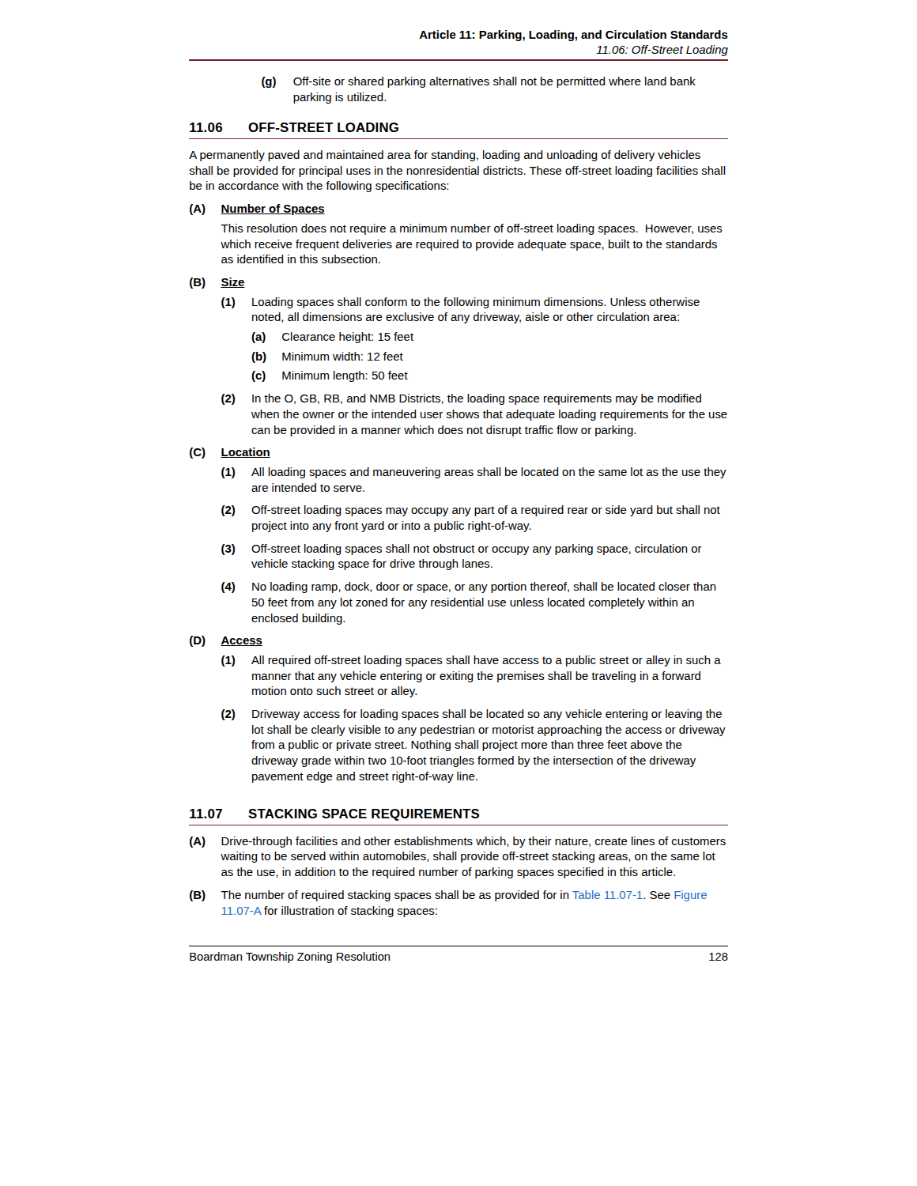Article 11: Parking, Loading, and Circulation Standards
11.06: Off-Street Loading
(g)
Off-site or shared parking alternatives shall not be permitted where land bank parking is utilized.
11.06
OFF-STREET LOADING
A permanently paved and maintained area for standing, loading and unloading of delivery vehicles shall be provided for principal uses in the nonresidential districts. These off-street loading facilities shall be in accordance with the following specifications:
(A)
Number of Spaces
This resolution does not require a minimum number of off-street loading spaces. However, uses which receive frequent deliveries are required to provide adequate space, built to the standards as identified in this subsection.
(B)
Size
(1)
Loading spaces shall conform to the following minimum dimensions. Unless otherwise noted, all dimensions are exclusive of any driveway, aisle or other circulation area:
(a)
Clearance height: 15 feet
(b)
Minimum width: 12 feet
(c)
Minimum length: 50 feet
(2)
In the O, GB, RB, and NMB Districts, the loading space requirements may be modified when the owner or the intended user shows that adequate loading requirements for the use can be provided in a manner which does not disrupt traffic flow or parking.
(C)
Location
(1)
All loading spaces and maneuvering areas shall be located on the same lot as the use they are intended to serve.
(2)
Off-street loading spaces may occupy any part of a required rear or side yard but shall not project into any front yard or into a public right-of-way.
(3)
Off-street loading spaces shall not obstruct or occupy any parking space, circulation or vehicle stacking space for drive through lanes.
(4)
No loading ramp, dock, door or space, or any portion thereof, shall be located closer than 50 feet from any lot zoned for any residential use unless located completely within an enclosed building.
(D)
Access
(1)
All required off-street loading spaces shall have access to a public street or alley in such a manner that any vehicle entering or exiting the premises shall be traveling in a forward motion onto such street or alley.
(2)
Driveway access for loading spaces shall be located so any vehicle entering or leaving the lot shall be clearly visible to any pedestrian or motorist approaching the access or driveway from a public or private street. Nothing shall project more than three feet above the driveway grade within two 10-foot triangles formed by the intersection of the driveway pavement edge and street right-of-way line.
11.07
STACKING SPACE REQUIREMENTS
(A)
Drive-through facilities and other establishments which, by their nature, create lines of customers waiting to be served within automobiles, shall provide off-street stacking areas, on the same lot as the use, in addition to the required number of parking spaces specified in this article.
(B)
The number of required stacking spaces shall be as provided for in Table 11.07-1. See Figure 11.07-A for illustration of stacking spaces:
Boardman Township Zoning Resolution
128